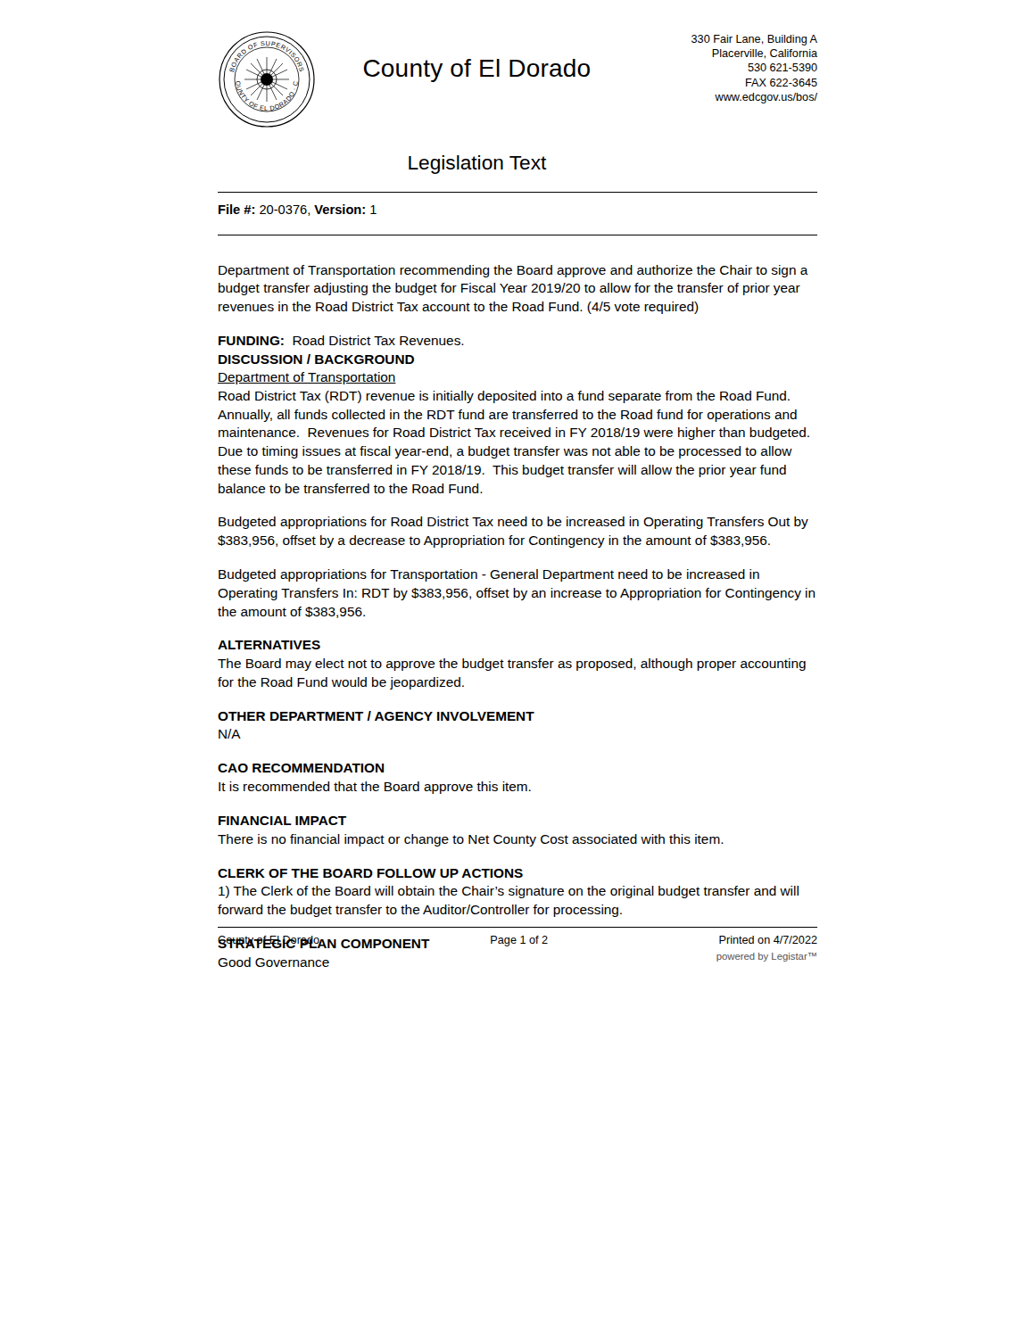BOARD OF SUPERVISORS COUNTY OF EL DORADO · CA
County of El Dorado
Legislation Text
330 Fair Lane, Building A
Placerville, California
530 621-5390
FAX 622-3645
www.edcgov.us/bos/
File #: 20-0376, Version: 1
Department of Transportation recommending the Board approve and authorize the Chair to sign a budget transfer adjusting the budget for Fiscal Year 2019/20 to allow for the transfer of prior year revenues in the Road District Tax account to the Road Fund. (4/5 vote required)
FUNDING: Road District Tax Revenues.
DISCUSSION / BACKGROUND
Department of Transportation
Road District Tax (RDT) revenue is initially deposited into a fund separate from the Road Fund. Annually, all funds collected in the RDT fund are transferred to the Road fund for operations and maintenance. Revenues for Road District Tax received in FY 2018/19 were higher than budgeted. Due to timing issues at fiscal year-end, a budget transfer was not able to be processed to allow these funds to be transferred in FY 2018/19. This budget transfer will allow the prior year fund balance to be transferred to the Road Fund.
Budgeted appropriations for Road District Tax need to be increased in Operating Transfers Out by $383,956, offset by a decrease to Appropriation for Contingency in the amount of $383,956.
Budgeted appropriations for Transportation - General Department need to be increased in Operating Transfers In: RDT by $383,956, offset by an increase to Appropriation for Contingency in the amount of $383,956.
ALTERNATIVES
The Board may elect not to approve the budget transfer as proposed, although proper accounting for the Road Fund would be jeopardized.
OTHER DEPARTMENT / AGENCY INVOLVEMENT
N/A
CAO RECOMMENDATION
It is recommended that the Board approve this item.
FINANCIAL IMPACT
There is no financial impact or change to Net County Cost associated with this item.
CLERK OF THE BOARD FOLLOW UP ACTIONS
1) The Clerk of the Board will obtain the Chair’s signature on the original budget transfer and will forward the budget transfer to the Auditor/Controller for processing.
STRATEGIC PLAN COMPONENT
Good Governance
County of El Dorado
Page 1 of 2
Printed on 4/7/2022
powered by Legistar™